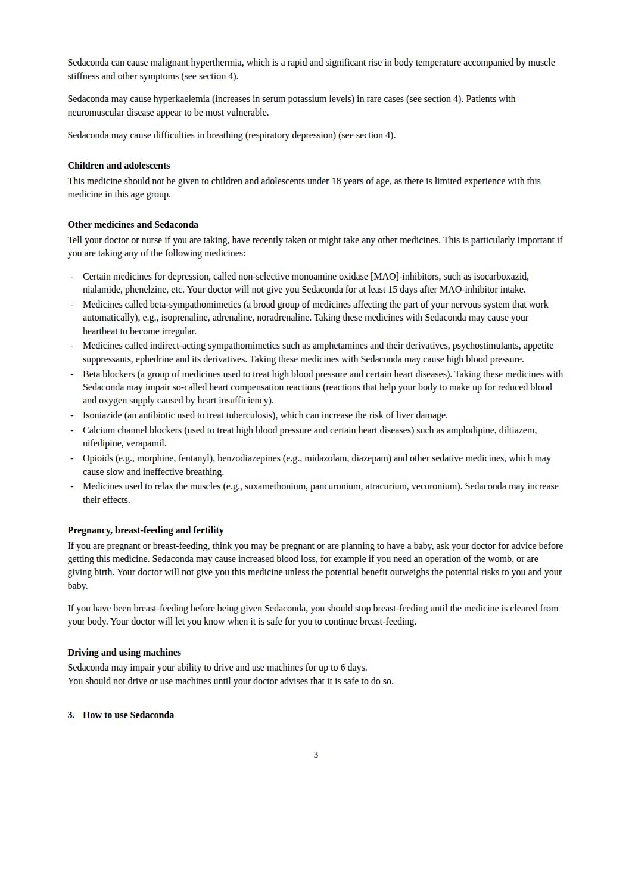Sedaconda can cause malignant hyperthermia, which is a rapid and significant rise in body temperature accompanied by muscle stiffness and other symptoms (see section 4).
Sedaconda may cause hyperkaelemia (increases in serum potassium levels) in rare cases (see section 4). Patients with neuromuscular disease appear to be most vulnerable.
Sedaconda may cause difficulties in breathing (respiratory depression) (see section 4).
Children and adolescents
This medicine should not be given to children and adolescents under 18 years of age, as there is limited experience with this medicine in this age group.
Other medicines and Sedaconda
Tell your doctor or nurse if you are taking, have recently taken or might take any other medicines. This is particularly important if you are taking any of the following medicines:
Certain medicines for depression, called non-selective monoamine oxidase [MAO]-inhibitors, such as isocarboxazid, nialamide, phenelzine, etc. Your doctor will not give you Sedaconda for at least 15 days after MAO-inhibitor intake.
Medicines called beta-sympathomimetics (a broad group of medicines affecting the part of your nervous system that work automatically), e.g., isoprenaline, adrenaline, noradrenaline. Taking these medicines with Sedaconda may cause your heartbeat to become irregular.
Medicines called indirect-acting sympathomimetics such as amphetamines and their derivatives, psychostimulants, appetite suppressants, ephedrine and its derivatives. Taking these medicines with Sedaconda may cause high blood pressure.
Beta blockers (a group of medicines used to treat high blood pressure and certain heart diseases). Taking these medicines with Sedaconda may impair so-called heart compensation reactions (reactions that help your body to make up for reduced blood and oxygen supply caused by heart insufficiency).
Isoniazide (an antibiotic used to treat tuberculosis), which can increase the risk of liver damage.
Calcium channel blockers (used to treat high blood pressure and certain heart diseases) such as amplodipine, diltiazem, nifedipine, verapamil.
Opioids (e.g., morphine, fentanyl), benzodiazepines (e.g., midazolam, diazepam) and other sedative medicines, which may cause slow and ineffective breathing.
Medicines used to relax the muscles (e.g., suxamethonium, pancuronium, atracurium, vecuronium). Sedaconda may increase their effects.
Pregnancy, breast-feeding and fertility
If you are pregnant or breast-feeding, think you may be pregnant or are planning to have a baby, ask your doctor for advice before getting this medicine. Sedaconda may cause increased blood loss, for example if you need an operation of the womb, or are giving birth. Your doctor will not give you this medicine unless the potential benefit outweighs the potential risks to you and your baby.
If you have been breast-feeding before being given Sedaconda, you should stop breast-feeding until the medicine is cleared from your body. Your doctor will let you know when it is safe for you to continue breast-feeding.
Driving and using machines
Sedaconda may impair your ability to drive and use machines for up to 6 days.
You should not drive or use machines until your doctor advises that it is safe to do so.
3. How to use Sedaconda
3